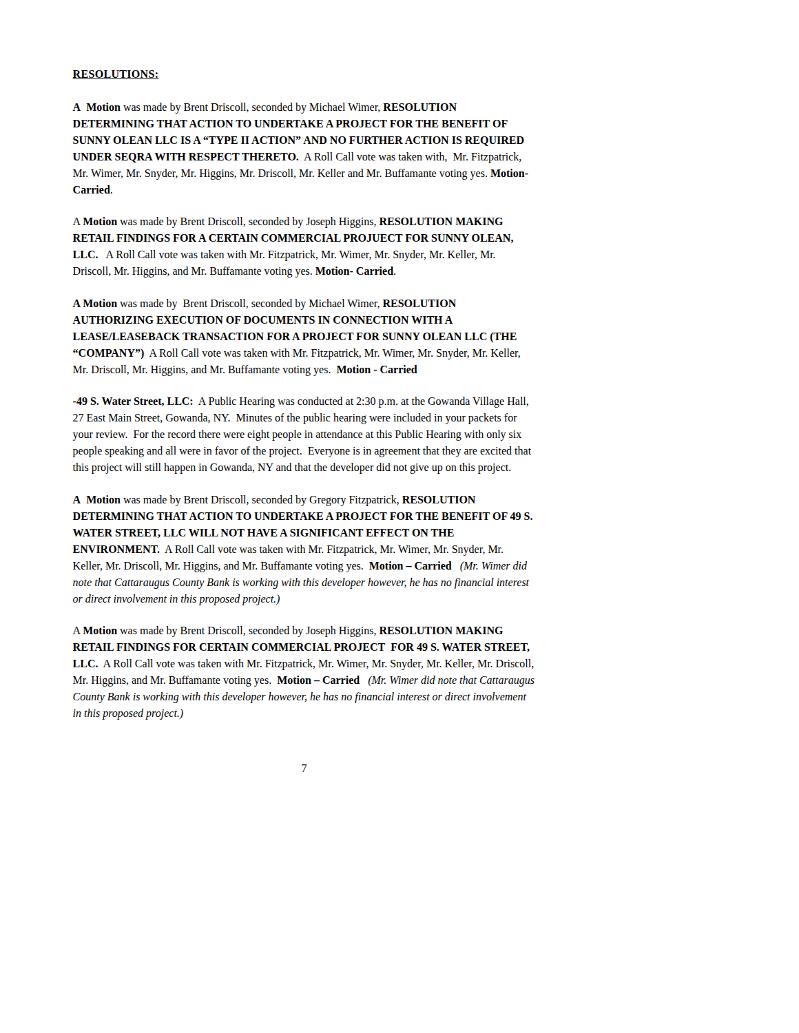RESOLUTIONS:
A Motion was made by Brent Driscoll, seconded by Michael Wimer, RESOLUTION DETERMINING THAT ACTION TO UNDERTAKE A PROJECT FOR THE BENEFIT OF SUNNY OLEAN LLC IS A “TYPE II ACTION” AND NO FURTHER ACTION IS REQUIRED UNDER SEQRA WITH RESPECT THERETO. A Roll Call vote was taken with, Mr. Fitzpatrick, Mr. Wimer, Mr. Snyder, Mr. Higgins, Mr. Driscoll, Mr. Keller and Mr. Buffamante voting yes. Motion- Carried.
A Motion was made by Brent Driscoll, seconded by Joseph Higgins, RESOLUTION MAKING RETAIL FINDINGS FOR A CERTAIN COMMERCIAL PROJUECT FOR SUNNY OLEAN, LLC. A Roll Call vote was taken with Mr. Fitzpatrick, Mr. Wimer, Mr. Snyder, Mr. Keller, Mr. Driscoll, Mr. Higgins, and Mr. Buffamante voting yes. Motion- Carried.
A Motion was made by Brent Driscoll, seconded by Michael Wimer, RESOLUTION AUTHORIZING EXECUTION OF DOCUMENTS IN CONNECTION WITH A LEASE/LEASEBACK TRANSACTION FOR A PROJECT FOR SUNNY OLEAN LLC (THE “COMPANY”) A Roll Call vote was taken with Mr. Fitzpatrick, Mr. Wimer, Mr. Snyder, Mr. Keller, Mr. Driscoll, Mr. Higgins, and Mr. Buffamante voting yes. Motion - Carried
-49 S. Water Street, LLC: A Public Hearing was conducted at 2:30 p.m. at the Gowanda Village Hall, 27 East Main Street, Gowanda, NY. Minutes of the public hearing were included in your packets for your review. For the record there were eight people in attendance at this Public Hearing with only six people speaking and all were in favor of the project. Everyone is in agreement that they are excited that this project will still happen in Gowanda, NY and that the developer did not give up on this project.
A Motion was made by Brent Driscoll, seconded by Gregory Fitzpatrick, RESOLUTION DETERMINING THAT ACTION TO UNDERTAKE A PROJECT FOR THE BENEFIT OF 49 S. WATER STREET, LLC WILL NOT HAVE A SIGNIFICANT EFFECT ON THE ENVIRONMENT. A Roll Call vote was taken with Mr. Fitzpatrick, Mr. Wimer, Mr. Snyder, Mr. Keller, Mr. Driscoll, Mr. Higgins, and Mr. Buffamante voting yes. Motion – Carried (Mr. Wimer did note that Cattaraugus County Bank is working with this developer however, he has no financial interest or direct involvement in this proposed project.)
A Motion was made by Brent Driscoll, seconded by Joseph Higgins, RESOLUTION MAKING RETAIL FINDINGS FOR CERTAIN COMMERCIAL PROJECT FOR 49 S. WATER STREET, LLC. A Roll Call vote was taken with Mr. Fitzpatrick, Mr. Wimer, Mr. Snyder, Mr. Keller, Mr. Driscoll, Mr. Higgins, and Mr. Buffamante voting yes. Motion – Carried (Mr. Wimer did note that Cattaraugus County Bank is working with this developer however, he has no financial interest or direct involvement in this proposed project.)
7